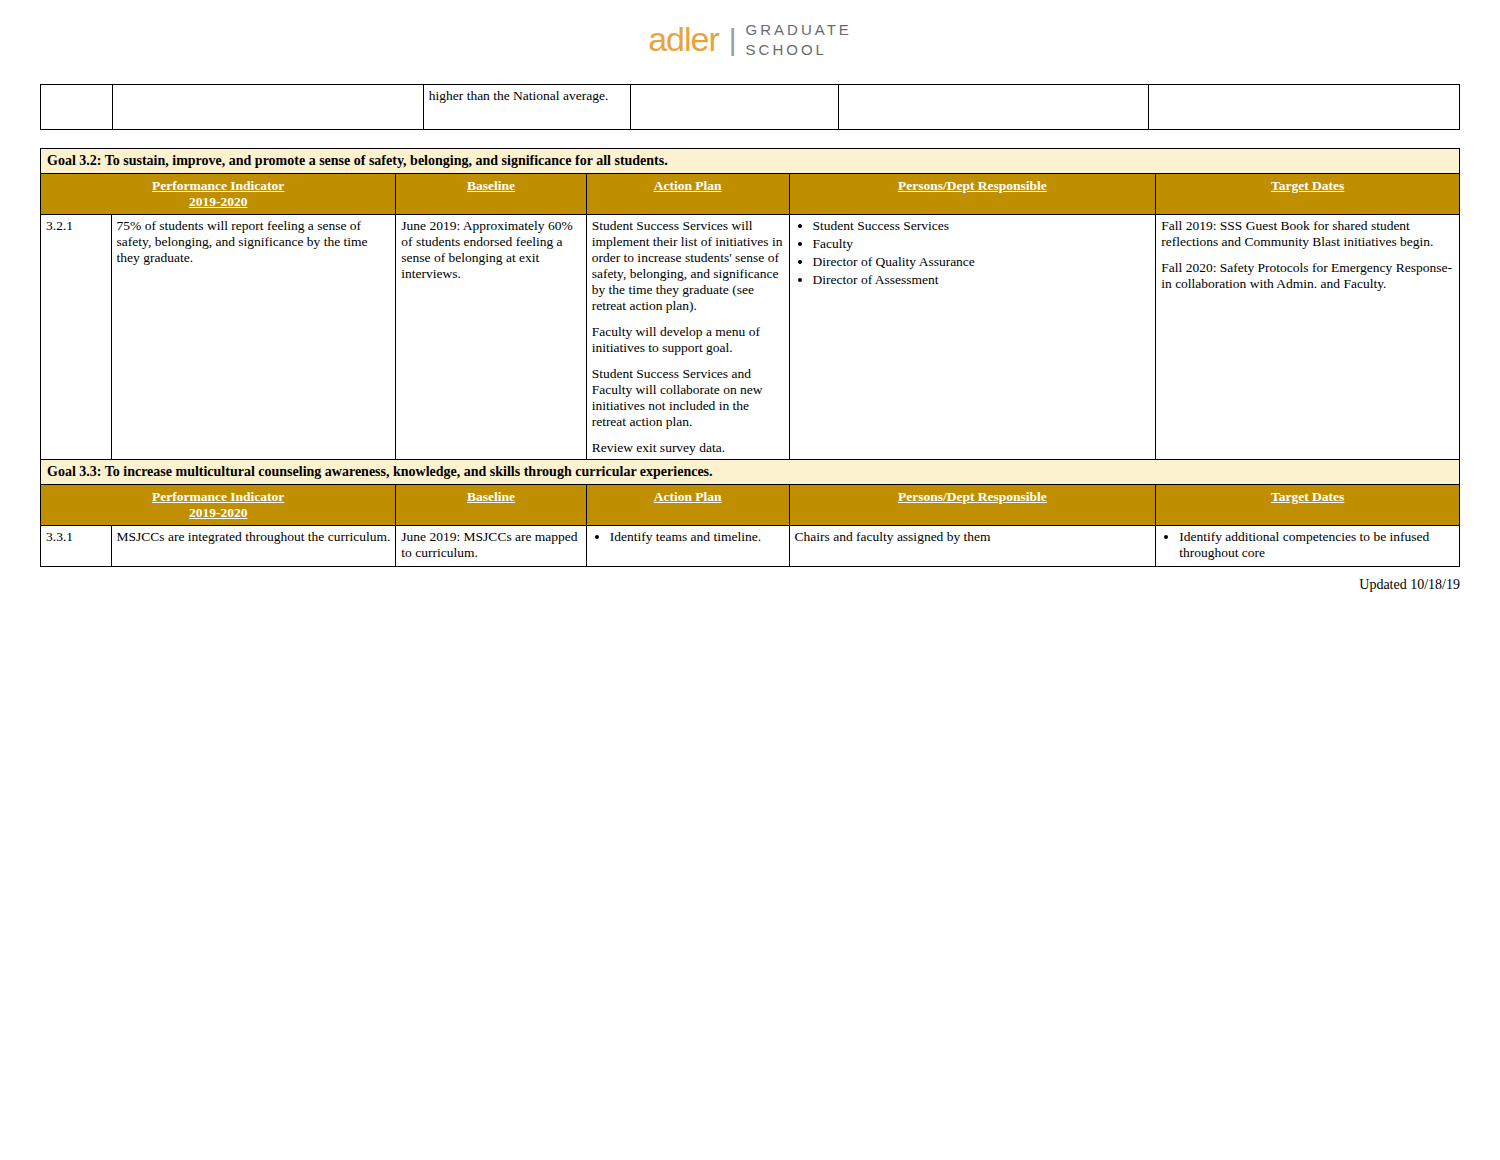adler | GRADUATE
SCHOOL
| | | higher than the National average. | | | |
| Goal 3.2: To sustain, improve, and promote a sense of safety, belonging, and significance for all students. |
| Performance Indicator 2019-2020 | Baseline | Action Plan | Persons/Dept Responsible | Target Dates |
| 3.2.1 | 75% of students will report feeling a sense of safety, belonging, and significance by the time they graduate. | June 2019: Approximately 60% of students endorsed feeling a sense of belonging at exit interviews. | Student Success Services will implement their list of initiatives in order to increase students' sense of safety, belonging, and significance by the time they graduate (see retreat action plan). Faculty will develop a menu of initiatives to support goal. Student Success Services and Faculty will collaborate on new initiatives not included in the retreat action plan. Review exit survey data. | Student Success Services Faculty Director of Quality Assurance Director of Assessment | Fall 2019: SSS Guest Book for shared student reflections and Community Blast initiatives begin. Fall 2020: Safety Protocols for Emergency Response-in collaboration with Admin. and Faculty. |
| Goal 3.3: To increase multicultural counseling awareness, knowledge, and skills through curricular experiences. |
| Performance Indicator 2019-2020 | Baseline | Action Plan | Persons/Dept Responsible | Target Dates |
| 3.3.1 | MSJCCs are integrated throughout the curriculum. | June 2019: MSJCCs are mapped to curriculum. | Identify teams and timeline. | Chairs and faculty assigned by them | Identify additional competencies to be infused throughout core |
Updated 10/18/19